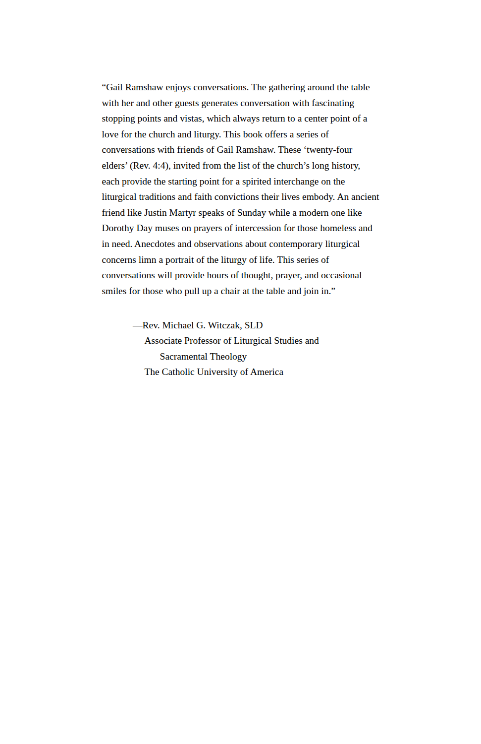“Gail Ramshaw enjoys conversations. The gathering around the table with her and other guests generates conversation with fascinating stopping points and vistas, which always return to a center point of a love for the church and liturgy. This book offers a series of conversations with friends of Gail Ramshaw. These ‘twenty-four elders’ (Rev. 4:4), invited from the list of the church’s long history, each provide the starting point for a spirited interchange on the liturgical traditions and faith convictions their lives embody. An ancient friend like Justin Martyr speaks of Sunday while a modern one like Dorothy Day muses on prayers of intercession for those homeless and in need. Anecdotes and observations about contemporary liturgical concerns limn a portrait of the liturgy of life. This series of conversations will provide hours of thought, prayer, and occasional smiles for those who pull up a chair at the table and join in.”
—Rev. Michael G. Witczak, SLD
Associate Professor of Liturgical Studies andSacramental Theology
The Catholic University of America